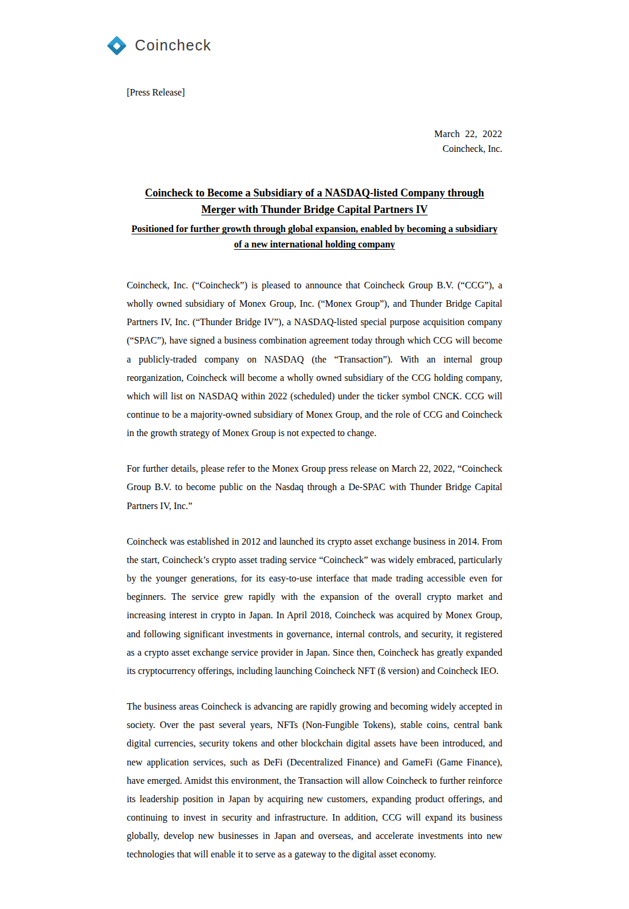Coincheck
[Press Release]
March 22, 2022
Coincheck, Inc.
Coincheck to Become a Subsidiary of a NASDAQ-listed Company through Merger with Thunder Bridge Capital Partners IV
Positioned for further growth through global expansion, enabled by becoming a subsidiary of a new international holding company
Coincheck, Inc. (“Coincheck”) is pleased to announce that Coincheck Group B.V. (“CCG”), a wholly owned subsidiary of Monex Group, Inc. (“Monex Group”), and Thunder Bridge Capital Partners IV, Inc. (“Thunder Bridge IV”), a NASDAQ-listed special purpose acquisition company (“SPAC”), have signed a business combination agreement today through which CCG will become a publicly-traded company on NASDAQ (the “Transaction”). With an internal group reorganization, Coincheck will become a wholly owned subsidiary of the CCG holding company, which will list on NASDAQ within 2022 (scheduled) under the ticker symbol CNCK. CCG will continue to be a majority-owned subsidiary of Monex Group, and the role of CCG and Coincheck in the growth strategy of Monex Group is not expected to change.
For further details, please refer to the Monex Group press release on March 22, 2022, “Coincheck Group B.V. to become public on the Nasdaq through a De-SPAC with Thunder Bridge Capital Partners IV, Inc.”
Coincheck was established in 2012 and launched its crypto asset exchange business in 2014. From the start, Coincheck’s crypto asset trading service “Coincheck” was widely embraced, particularly by the younger generations, for its easy-to-use interface that made trading accessible even for beginners. The service grew rapidly with the expansion of the overall crypto market and increasing interest in crypto in Japan. In April 2018, Coincheck was acquired by Monex Group, and following significant investments in governance, internal controls, and security, it registered as a crypto asset exchange service provider in Japan. Since then, Coincheck has greatly expanded its cryptocurrency offerings, including launching Coincheck NFT (ß version) and Coincheck IEO.
The business areas Coincheck is advancing are rapidly growing and becoming widely accepted in society. Over the past several years, NFTs (Non-Fungible Tokens), stable coins, central bank digital currencies, security tokens and other blockchain digital assets have been introduced, and new application services, such as DeFi (Decentralized Finance) and GameFi (Game Finance), have emerged. Amidst this environment, the Transaction will allow Coincheck to further reinforce its leadership position in Japan by acquiring new customers, expanding product offerings, and continuing to invest in security and infrastructure. In addition, CCG will expand its business globally, develop new businesses in Japan and overseas, and accelerate investments into new technologies that will enable it to serve as a gateway to the digital asset economy.